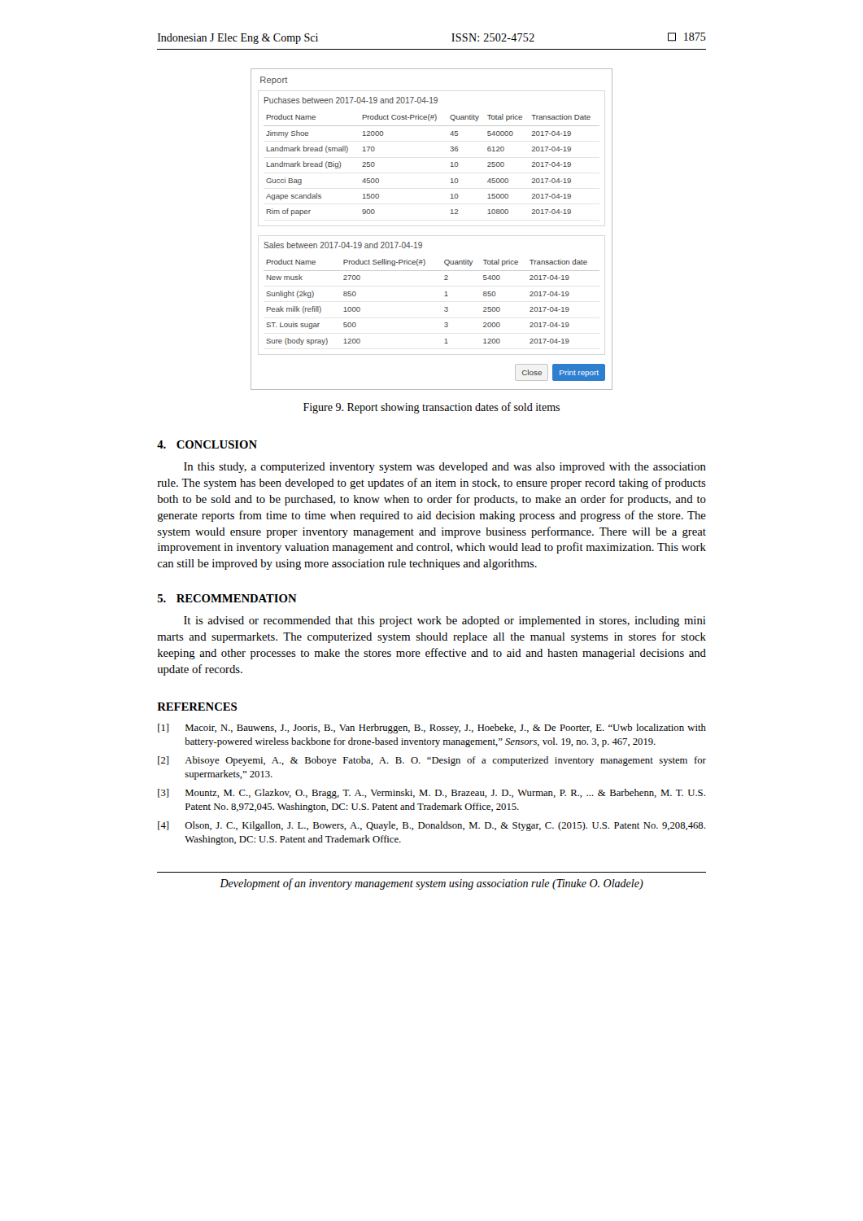Indonesian J Elec Eng & Comp Sci ISSN: 2502-4752 1875
Report
Puchases between 2017-04-19 and 2017-04-19
| Product Name | Product Cost-Price(#) | Quantity | Total price | Transaction Date |
| --- | --- | --- | --- | --- |
| Jimmy Shoe | 12000 | 45 | 540000 | 2017-04-19 |
| Landmark bread (small) | 170 | 36 | 6120 | 2017-04-19 |
| Landmark bread (Big) | 250 | 10 | 2500 | 2017-04-19 |
| Gucci Bag | 4500 | 10 | 45000 | 2017-04-19 |
| Agape scandals | 1500 | 10 | 15000 | 2017-04-19 |
| Rim of paper | 900 | 12 | 10800 | 2017-04-19 |
Sales between 2017-04-19 and 2017-04-19
| Product Name | Product Selling-Price(#) | Quantity | Total price | Transaction date |
| --- | --- | --- | --- | --- |
| New musk | 2700 | 2 | 5400 | 2017-04-19 |
| Sunlight (2kg) | 850 | 1 | 850 | 2017-04-19 |
| Peak milk (refill) | 1000 | 3 | 2500 | 2017-04-19 |
| ST. Louis sugar | 500 | 3 | 2000 | 2017-04-19 |
| Sure (body spray) | 1200 | 1 | 1200 | 2017-04-19 |
Close Print report
Figure 9. Report showing transaction dates of sold items
4. CONCLUSION
In this study, a computerized inventory system was developed and was also improved with the association rule. The system has been developed to get updates of an item in stock, to ensure proper record taking of products both to be sold and to be purchased, to know when to order for products, to make an order for products, and to generate reports from time to time when required to aid decision making process and progress of the store. The system would ensure proper inventory management and improve business performance. There will be a great improvement in inventory valuation management and control, which would lead to profit maximization. This work can still be improved by using more association rule techniques and algorithms.
5. RECOMMENDATION
It is advised or recommended that this project work be adopted or implemented in stores, including mini marts and supermarkets. The computerized system should replace all the manual systems in stores for stock keeping and other processes to make the stores more effective and to aid and hasten managerial decisions and update of records.
REFERENCES
[1] Macoir, N., Bauwens, J., Jooris, B., Van Herbruggen, B., Rossey, J., Hoebeke, J., & De Poorter, E. “Uwb localization with battery-powered wireless backbone for drone-based inventory management,” Sensors, vol. 19, no. 3, p. 467, 2019.
[2] Abisoye Opeyemi, A., & Boboye Fatoba, A. B. O. “Design of a computerized inventory management system for supermarkets,” 2013.
[3] Mountz, M. C., Glazkov, O., Bragg, T. A., Verminski, M. D., Brazeau, J. D., Wurman, P. R., ... & Barbehenn, M. T. U.S. Patent No. 8,972,045. Washington, DC: U.S. Patent and Trademark Office, 2015.
[4] Olson, J. C., Kilgallon, J. L., Bowers, A., Quayle, B., Donaldson, M. D., & Stygar, C. (2015). U.S. Patent No. 9,208,468. Washington, DC: U.S. Patent and Trademark Office.
Development of an inventory management system using association rule (Tinuke O. Oladele)